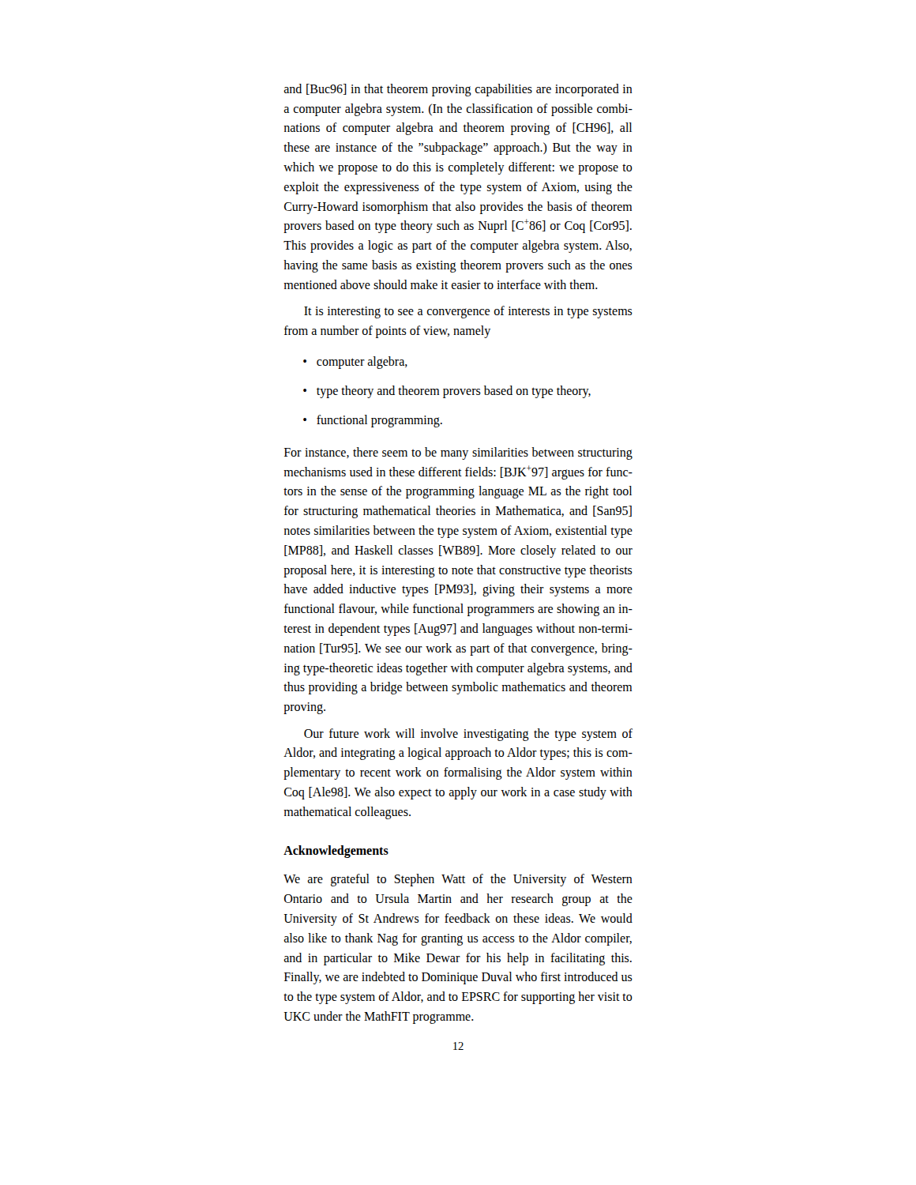and [Buc96] in that theorem proving capabilities are incorporated in a computer algebra system. (In the classification of possible combinations of computer algebra and theorem proving of [CH96], all these are instance of the ”subpackage” approach.) But the way in which we propose to do this is completely different: we propose to exploit the expressiveness of the type system of Axiom, using the Curry-Howard isomorphism that also provides the basis of theorem provers based on type theory such as Nuprl [C+86] or Coq [Cor95]. This provides a logic as part of the computer algebra system. Also, having the same basis as existing theorem provers such as the ones mentioned above should make it easier to interface with them.
It is interesting to see a convergence of interests in type systems from a number of points of view, namely
computer algebra,
type theory and theorem provers based on type theory,
functional programming.
For instance, there seem to be many similarities between structuring mechanisms used in these different fields: [BJK+97] argues for functors in the sense of the programming language ML as the right tool for structuring mathematical theories in Mathematica, and [San95] notes similarities between the type system of Axiom, existential type [MP88], and Haskell classes [WB89]. More closely related to our proposal here, it is interesting to note that constructive type theorists have added inductive types [PM93], giving their systems a more functional flavour, while functional programmers are showing an interest in dependent types [Aug97] and languages without non-termination [Tur95]. We see our work as part of that convergence, bringing type-theoretic ideas together with computer algebra systems, and thus providing a bridge between symbolic mathematics and theorem proving.
Our future work will involve investigating the type system of Aldor, and integrating a logical approach to Aldor types; this is complementary to recent work on formalising the Aldor system within Coq [Ale98]. We also expect to apply our work in a case study with mathematical colleagues.
Acknowledgements
We are grateful to Stephen Watt of the University of Western Ontario and to Ursula Martin and her research group at the University of St Andrews for feedback on these ideas. We would also like to thank Nag for granting us access to the Aldor compiler, and in particular to Mike Dewar for his help in facilitating this. Finally, we are indebted to Dominique Duval who first introduced us to the type system of Aldor, and to EPSRC for supporting her visit to UKC under the MathFIT programme.
12